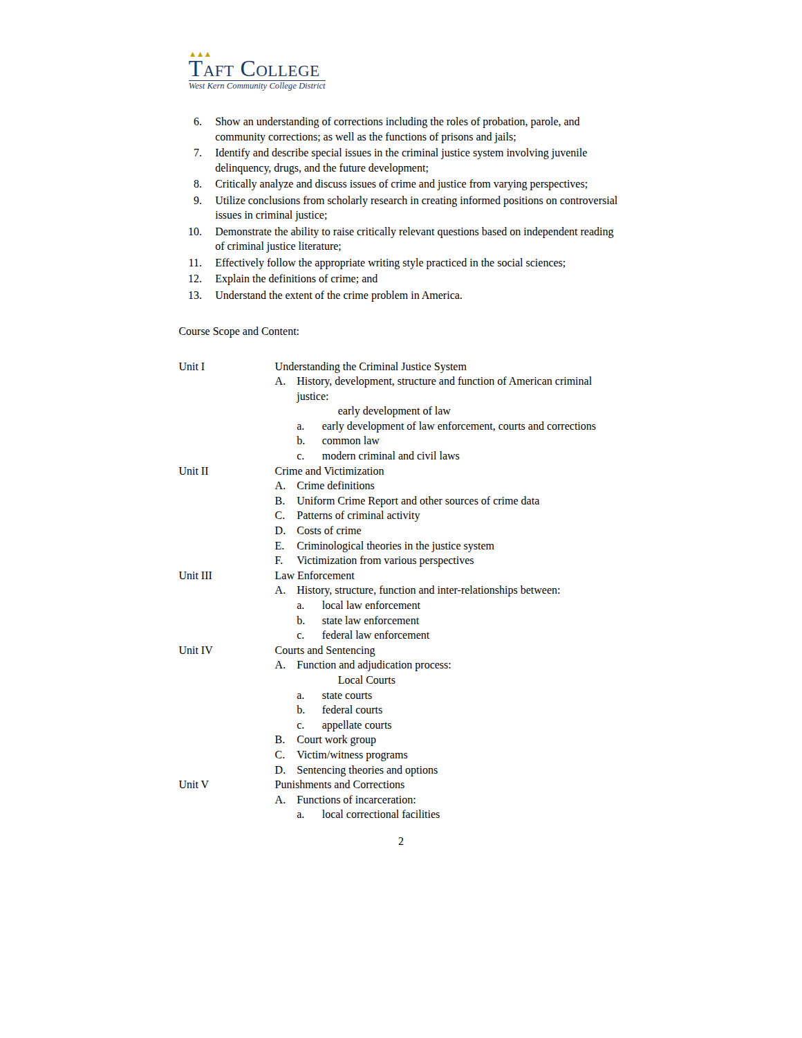▲▲▲
Taft College
West Kern Community College District
6. Show an understanding of corrections including the roles of probation, parole, and community corrections; as well as the functions of prisons and jails;
7. Identify and describe special issues in the criminal justice system involving juvenile delinquency, drugs, and the future development;
8. Critically analyze and discuss issues of crime and justice from varying perspectives;
9. Utilize conclusions from scholarly research in creating informed positions on controversial issues in criminal justice;
10. Demonstrate the ability to raise critically relevant questions based on independent reading of criminal justice literature;
11. Effectively follow the appropriate writing style practiced in the social sciences;
12. Explain the definitions of crime; and
13. Understand the extent of the crime problem in America.
Course Scope and Content:
| Unit I | Understanding the Criminal Justice System A. History, development, structure and function of American criminal justice: early development of law a. early development of law enforcement, courts and corrections b. common law c. modern criminal and civil laws |
| Unit II | Crime and Victimization A. Crime definitions B. Uniform Crime Report and other sources of crime data C. Patterns of criminal activity D. Costs of crime E. Criminological theories in the justice system F. Victimization from various perspectives |
| Unit III | Law Enforcement A. History, structure, function and inter-relationships between: a. local law enforcement b. state law enforcement c. federal law enforcement |
| Unit IV | Courts and Sentencing A. Function and adjudication process: Local Courts a. state courts b. federal courts c. appellate courts B. Court work group C. Victim/witness programs D. Sentencing theories and options |
| Unit V | Punishments and Corrections A. Functions of incarceration: a. local correctional facilities |
2